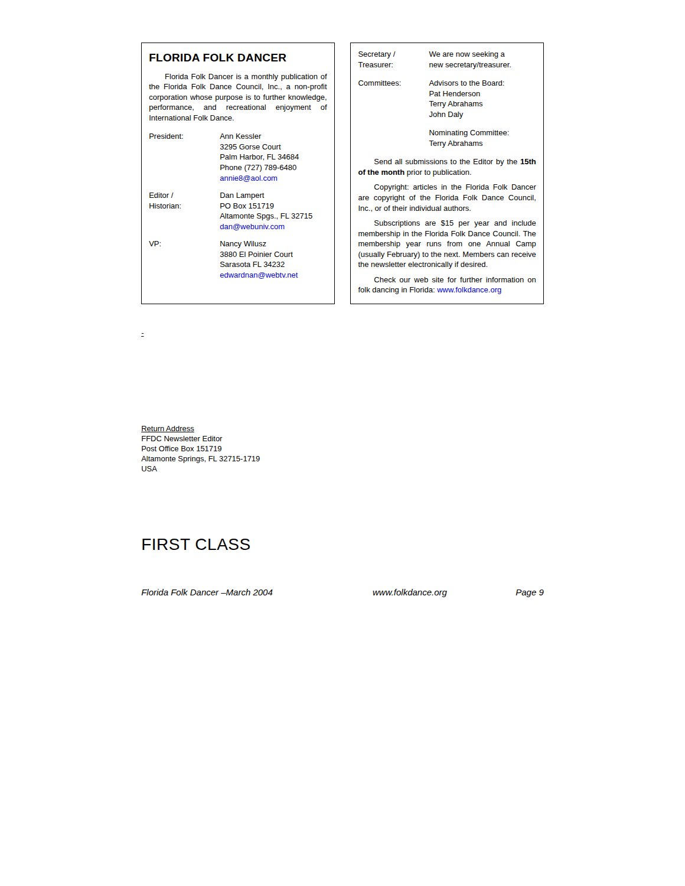FLORIDA FOLK DANCER
Florida Folk Dancer is a monthly publication of the Florida Folk Dance Council, Inc., a non-profit corporation whose purpose is to further knowledge, performance, and recreational enjoyment of International Folk Dance.
| President: | Ann Kessler 3295 Gorse Court Palm Harbor, FL 34684 Phone (727) 789-6480 annie8@aol.com |
| Editor / Historian: | Dan Lampert PO Box 151719 Altamonte Spgs., FL 32715 dan@webuniv.com |
| VP: | Nancy Wilusz 3880 El Poinier Court Sarasota FL 34232 edwardnan@webtv.net |
| Secretary / Treasurer: | We are now seeking a new secretary/treasurer. |
| Committees: | Advisors to the Board: Pat Henderson Terry Abrahams John Daly Nominating Committee: Terry Abrahams |
Send all submissions to the Editor by the 15th of the month prior to publication.
Copyright: articles in the Florida Folk Dancer are copyright of the Florida Folk Dance Council, Inc., or of their individual authors.
Subscriptions are $15 per year and include membership in the Florida Folk Dance Council. The membership year runs from one Annual Camp (usually February) to the next. Members can receive the newsletter electronically if desired.
Check our web site for further information on folk dancing in Florida: www.folkdance.org
-
Return Address
FFDC Newsletter Editor
Post Office Box 151719
Altamonte Springs, FL 32715-1719
USA
FIRST CLASS
Florida Folk Dancer –March 2004
www.folkdance.org
Page 9